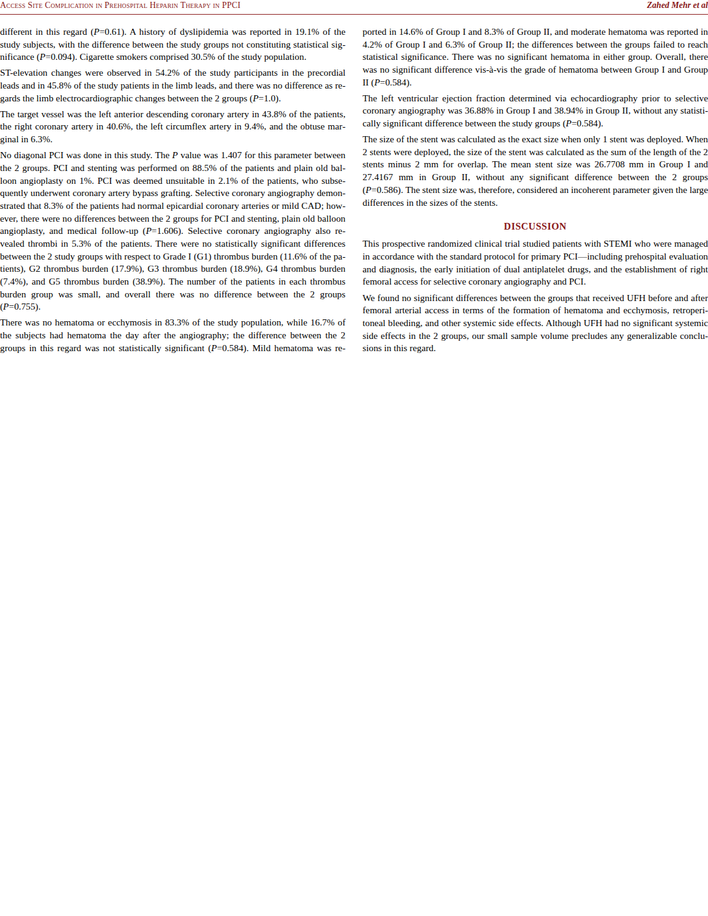Iranian Heart Journal; 2018; 19 (4)
23
Access Site Complication in Prehospital Heparin Therapy in PPCI
Zahed Mehr et al
different in this regard (P=0.61). A history of dyslipidemia was reported in 19.1% of the study subjects, with the difference between the study groups not constituting statistical significance (P=0.094). Cigarette smokers comprised 30.5% of the study population.
ST-elevation changes were observed in 54.2% of the study participants in the precordial leads and in 45.8% of the study patients in the limb leads, and there was no difference as regards the limb electrocardiographic changes between the 2 groups (P=1.0).
The target vessel was the left anterior descending coronary artery in 43.8% of the patients, the right coronary artery in 40.6%, the left circumflex artery in 9.4%, and the obtuse marginal in 6.3%.
No diagonal PCI was done in this study. The P value was 1.407 for this parameter between the 2 groups. PCI and stenting was performed on 88.5% of the patients and plain old balloon angioplasty on 1%. PCI was deemed unsuitable in 2.1% of the patients, who subsequently underwent coronary artery bypass grafting. Selective coronary angiography demonstrated that 8.3% of the patients had normal epicardial coronary arteries or mild CAD; however, there were no differences between the 2 groups for PCI and stenting, plain old balloon angioplasty, and medical follow-up (P=1.606). Selective coronary angiography also revealed thrombi in 5.3% of the patients. There were no statistically significant differences between the 2 study groups with respect to Grade I (G1) thrombus burden (11.6% of the patients), G2 thrombus burden (17.9%), G3 thrombus burden (18.9%), G4 thrombus burden (7.4%), and G5 thrombus burden (38.9%). The number of the patients in each thrombus burden group was small, and overall there was no difference between the 2 groups (P=0.755).
There was no hematoma or ecchymosis in 83.3% of the study population, while 16.7% of the subjects had hematoma the day after the angiography; the difference between the 2 groups in this regard was not statistically significant (P=0.584). Mild hematoma was reported in 14.6% of Group I and 8.3% of Group II, and moderate hematoma was reported in 4.2% of Group I and 6.3% of Group II; the differences between the groups failed to reach statistical significance. There was no significant hematoma in either group. Overall, there was no significant difference vis-à-vis the grade of hematoma between Group I and Group II (P=0.584).
The left ventricular ejection fraction determined via echocardiography prior to selective coronary angiography was 36.88% in Group I and 38.94% in Group II, without any statistically significant difference between the study groups (P=0.584).
The size of the stent was calculated as the exact size when only 1 stent was deployed. When 2 stents were deployed, the size of the stent was calculated as the sum of the length of the 2 stents minus 2 mm for overlap. The mean stent size was 26.7708 mm in Group I and 27.4167 mm in Group II, without any significant difference between the 2 groups (P=0.586). The stent size was, therefore, considered an incoherent parameter given the large differences in the sizes of the stents.
DISCUSSION
This prospective randomized clinical trial studied patients with STEMI who were managed in accordance with the standard protocol for primary PCI—including prehospital evaluation and diagnosis, the early initiation of dual antiplatelet drugs, and the establishment of right femoral access for selective coronary angiography and PCI.
We found no significant differences between the groups that received UFH before and after femoral arterial access in terms of the formation of hematoma and ecchymosis, retroperitoneal bleeding, and other systemic side effects. Although UFH had no significant systemic side effects in the 2 groups, our small sample volume precludes any generalizable conclusions in this regard.